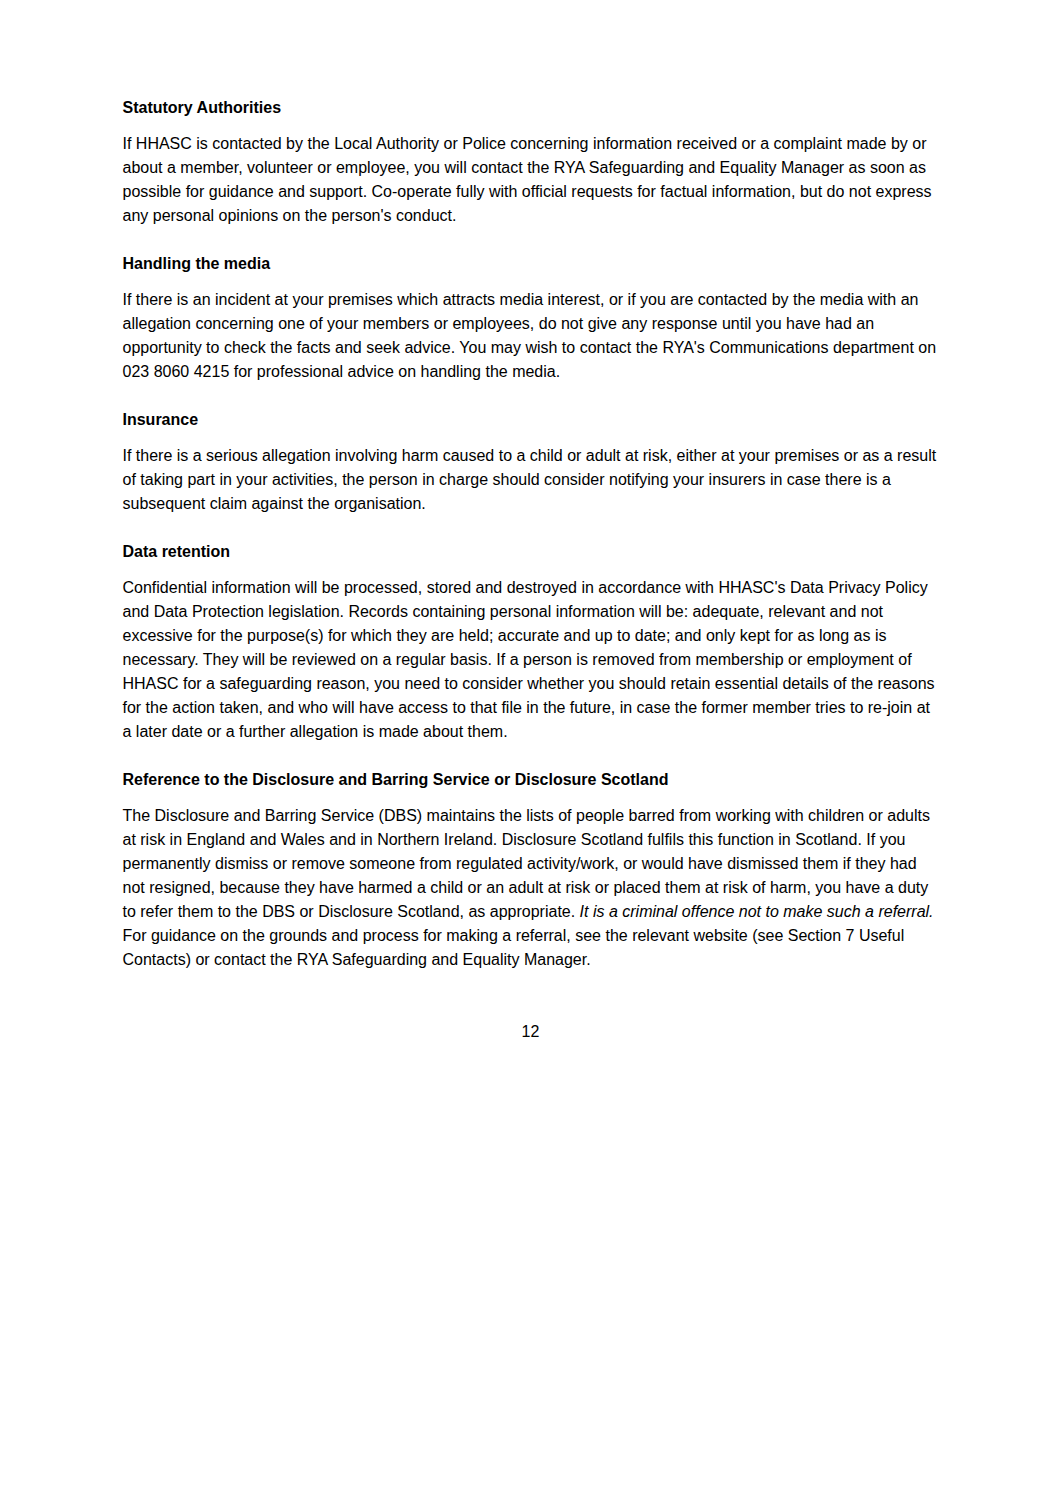Statutory Authorities
If HHASC is contacted by the Local Authority or Police concerning information received or a complaint made by or about a member, volunteer or employee, you will contact the RYA Safeguarding and Equality Manager as soon as possible for guidance and support. Co-operate fully with official requests for factual information, but do not express any personal opinions on the person's conduct.
Handling the media
If there is an incident at your premises which attracts media interest, or if you are contacted by the media with an allegation concerning one of your members or employees, do not give any response until you have had an opportunity to check the facts and seek advice. You may wish to contact the RYA's Communications department on 023 8060 4215 for professional advice on handling the media.
Insurance
If there is a serious allegation involving harm caused to a child or adult at risk, either at your premises or as a result of taking part in your activities, the person in charge should consider notifying your insurers in case there is a subsequent claim against the organisation.
Data retention
Confidential information will be processed, stored and destroyed in accordance with HHASC's Data Privacy Policy and Data Protection legislation. Records containing personal information will be: adequate, relevant and not excessive for the purpose(s) for which they are held; accurate and up to date; and only kept for as long as is necessary. They will be reviewed on a regular basis. If a person is removed from membership or employment of HHASC for a safeguarding reason, you need to consider whether you should retain essential details of the reasons for the action taken, and who will have access to that file in the future, in case the former member tries to re-join at a later date or a further allegation is made about them.
Reference to the Disclosure and Barring Service or Disclosure Scotland
The Disclosure and Barring Service (DBS) maintains the lists of people barred from working with children or adults at risk in England and Wales and in Northern Ireland. Disclosure Scotland fulfils this function in Scotland. If you permanently dismiss or remove someone from regulated activity/work, or would have dismissed them if they had not resigned, because they have harmed a child or an adult at risk or placed them at risk of harm, you have a duty to refer them to the DBS or Disclosure Scotland, as appropriate. It is a criminal offence not to make such a referral. For guidance on the grounds and process for making a referral, see the relevant website (see Section 7 Useful Contacts) or contact the RYA Safeguarding and Equality Manager.
12